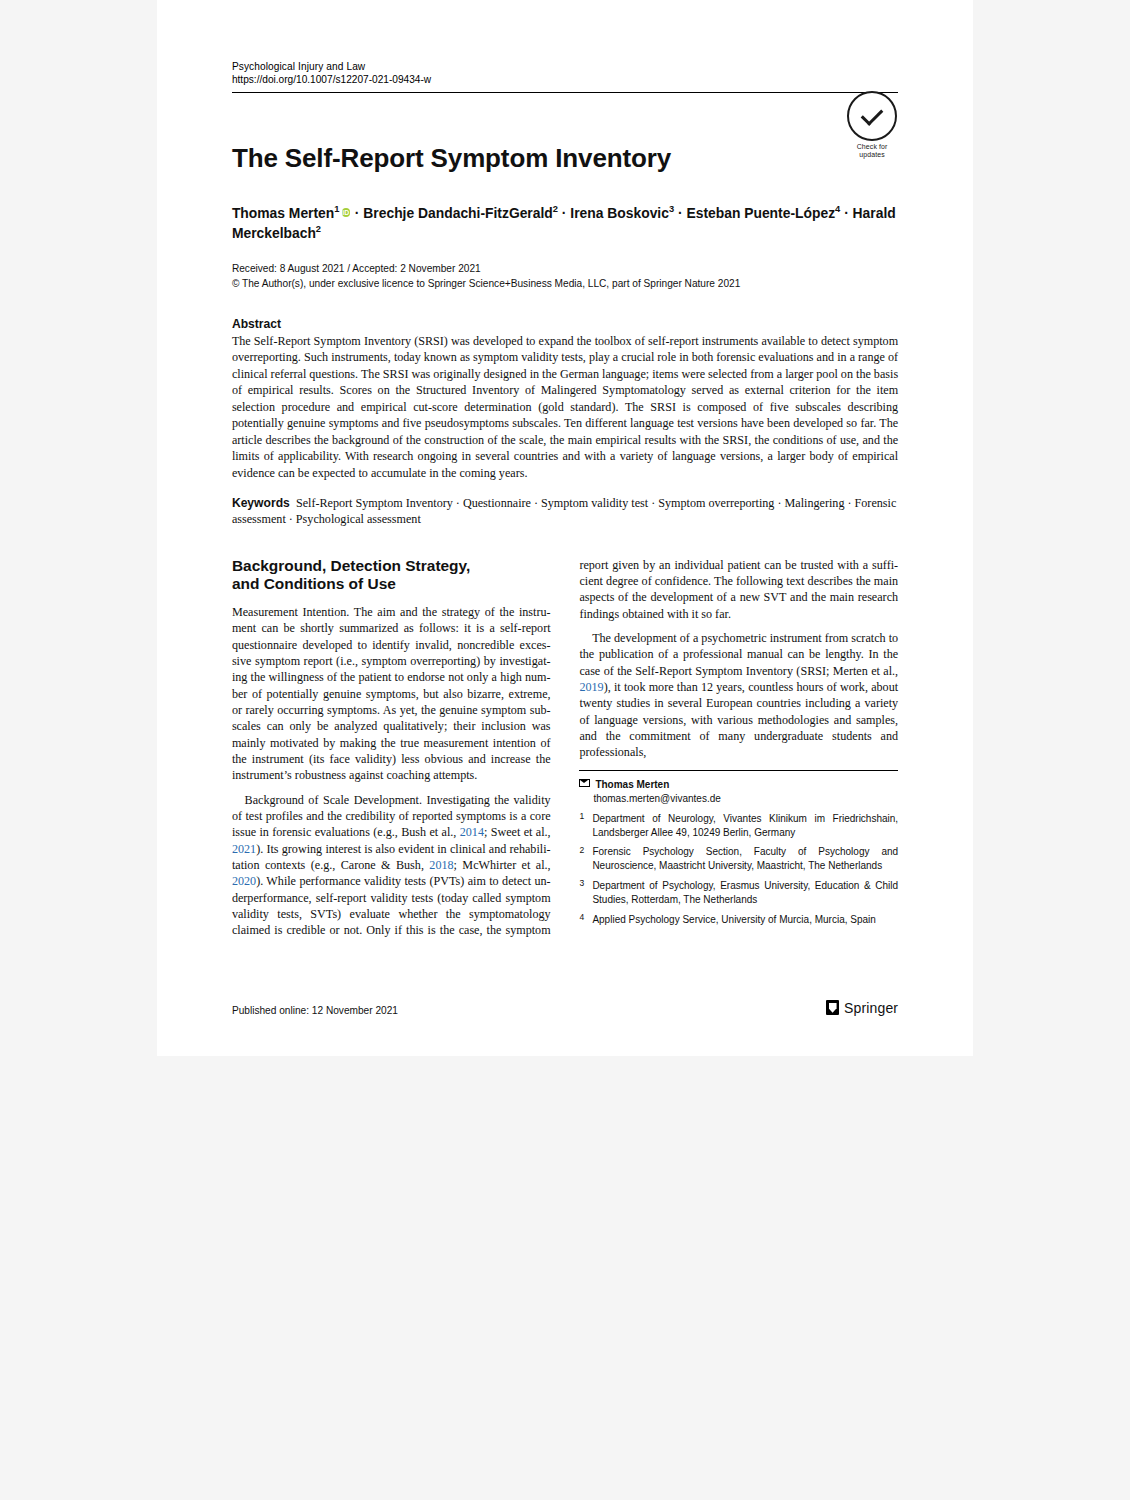Psychological Injury and Law
https://doi.org/10.1007/s12207-021-09434-w
Check for
updates
The Self-Report Symptom Inventory
Thomas Merten1 · Brechje Dandachi-FitzGerald2 · Irena Boskovic3 · Esteban Puente-López4 · Harald Merckelbach2
Received: 8 August 2021 / Accepted: 2 November 2021
© The Author(s), under exclusive licence to Springer Science+Business Media, LLC, part of Springer Nature 2021
Abstract
The Self-Report Symptom Inventory (SRSI) was developed to expand the toolbox of self-report instruments available to detect symptom overreporting. Such instruments, today known as symptom validity tests, play a crucial role in both forensic evaluations and in a range of clinical referral questions. The SRSI was originally designed in the German language; items were selected from a larger pool on the basis of empirical results. Scores on the Structured Inventory of Malingered Symptomatology served as external criterion for the item selection procedure and empirical cut-score determination (gold standard). The SRSI is composed of five subscales describing potentially genuine symptoms and five pseudosymptoms subscales. Ten different language test versions have been developed so far. The article describes the background of the construction of the scale, the main empirical results with the SRSI, the conditions of use, and the limits of applicability. With research ongoing in several countries and with a variety of language versions, a larger body of empirical evidence can be expected to accumulate in the coming years.
Keywords Self-Report Symptom Inventory · Questionnaire · Symptom validity test · Symptom overreporting · Malingering · Forensic assessment · Psychological assessment
Background, Detection Strategy,
and Conditions of Use
Measurement Intention. The aim and the strategy of the instrument can be shortly summarized as follows: it is a self-report questionnaire developed to identify invalid, noncredible excessive symptom report (i.e., symptom overreporting) by investigating the willingness of the patient to endorse not only a high number of potentially genuine symptoms, but also bizarre, extreme, or rarely occurring symptoms. As yet, the genuine symptom subscales can only be analyzed qualitatively; their inclusion was mainly motivated by making the true measurement intention of the instrument (its face validity) less obvious and increase the instrument’s robustness against coaching attempts.
Background of Scale Development. Investigating the validity of test profiles and the credibility of reported symptoms is a core issue in forensic evaluations (e.g., Bush et al., 2014; Sweet et al., 2021). Its growing interest is also evident in clinical and rehabilitation contexts (e.g., Carone & Bush, 2018; McWhirter et al., 2020). While performance validity tests (PVTs) aim to detect underperformance, self-report validity tests (today called symptom validity tests, SVTs) evaluate whether the symptomatology claimed is credible or not. Only if this is the case, the symptom report given by an individual patient can be trusted with a sufficient degree of confidence. The following text describes the main aspects of the development of a new SVT and the main research findings obtained with it so far.
The development of a psychometric instrument from scratch to the publication of a professional manual can be lengthy. In the case of the Self-Report Symptom Inventory (SRSI; Merten et al., 2019), it took more than 12 years, countless hours of work, about twenty studies in several European countries including a variety of language versions, with various methodologies and samples, and the commitment of many undergraduate students and professionals,
Thomas Merten
thomas.merten@vivantes.de
Department of Neurology, Vivantes Klinikum im Friedrichshain, Landsberger Allee 49, 10249 Berlin, Germany
Forensic Psychology Section, Faculty of Psychology and Neuroscience, Maastricht University, Maastricht, The Netherlands
Department of Psychology, Erasmus University, Education & Child Studies, Rotterdam, The Netherlands
Applied Psychology Service, University of Murcia, Murcia, Spain
Published online: 12 November 2021
Springer